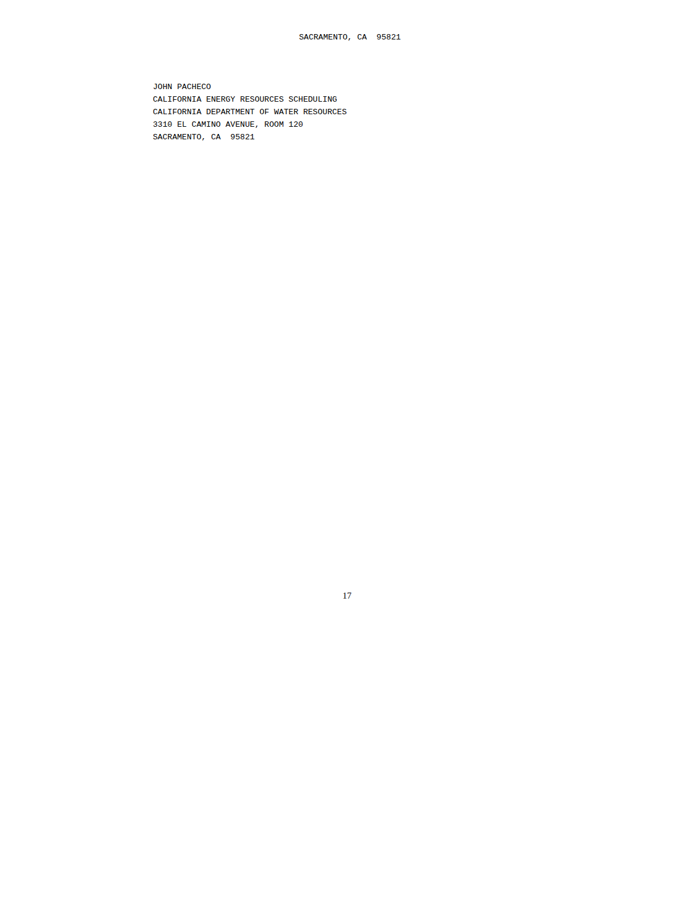SACRAMENTO, CA 95821
JOHN PACHECO CALIFORNIA ENERGY RESOURCES SCHEDULING CALIFORNIA DEPARTMENT OF WATER RESOURCES 3310 EL CAMINO AVENUE, ROOM 120 SACRAMENTO, CA 95821
17